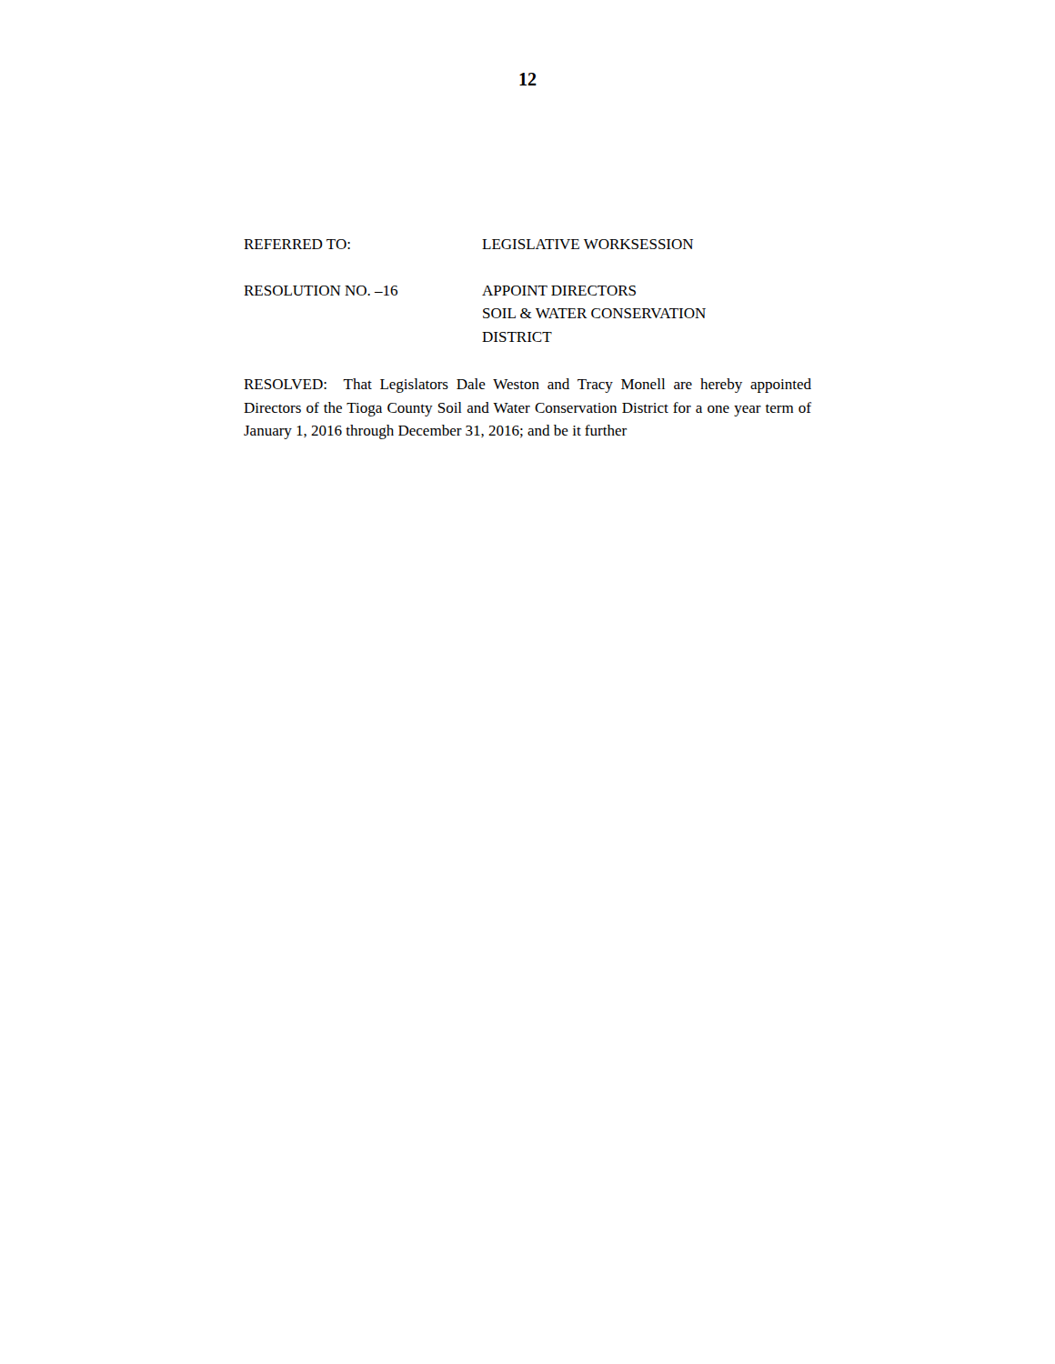12
| REFERRED TO: | LEGISLATIVE WORKSESSION |
| RESOLUTION NO. –16 | APPOINT DIRECTORS SOIL & WATER CONSERVATION DISTRICT |
RESOLVED: That Legislators Dale Weston and Tracy Monell are hereby appointed Directors of the Tioga County Soil and Water Conservation District for a one year term of January 1, 2016 through December 31, 2016; and be it further